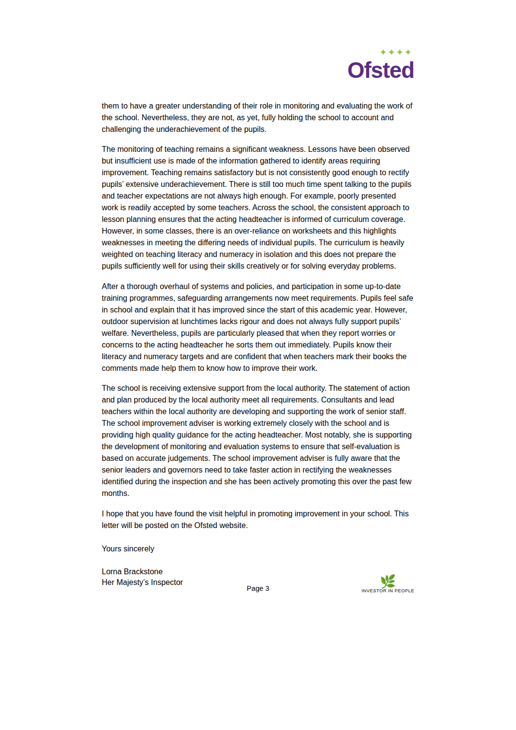✦✦✦✦ Ofsted
them to have a greater understanding of their role in monitoring and evaluating the work of the school. Nevertheless, they are not, as yet, fully holding the school to account and challenging the underachievement of the pupils.
The monitoring of teaching remains a significant weakness. Lessons have been observed but insufficient use is made of the information gathered to identify areas requiring improvement. Teaching remains satisfactory but is not consistently good enough to rectify pupils’ extensive underachievement. There is still too much time spent talking to the pupils and teacher expectations are not always high enough. For example, poorly presented work is readily accepted by some teachers. Across the school, the consistent approach to lesson planning ensures that the acting headteacher is informed of curriculum coverage. However, in some classes, there is an over-reliance on worksheets and this highlights weaknesses in meeting the differing needs of individual pupils. The curriculum is heavily weighted on teaching literacy and numeracy in isolation and this does not prepare the pupils sufficiently well for using their skills creatively or for solving everyday problems.
After a thorough overhaul of systems and policies, and participation in some up-to-date training programmes, safeguarding arrangements now meet requirements. Pupils feel safe in school and explain that it has improved since the start of this academic year. However, outdoor supervision at lunchtimes lacks rigour and does not always fully support pupils’ welfare. Nevertheless, pupils are particularly pleased that when they report worries or concerns to the acting headteacher he sorts them out immediately. Pupils know their literacy and numeracy targets and are confident that when teachers mark their books the comments made help them to know how to improve their work.
The school is receiving extensive support from the local authority. The statement of action and plan produced by the local authority meet all requirements. Consultants and lead teachers within the local authority are developing and supporting the work of senior staff. The school improvement adviser is working extremely closely with the school and is providing high quality guidance for the acting headteacher. Most notably, she is supporting the development of monitoring and evaluation systems to ensure that self-evaluation is based on accurate judgements. The school improvement adviser is fully aware that the senior leaders and governors need to take faster action in rectifying the weaknesses identified during the inspection and she has been actively promoting this over the past few months.
I hope that you have found the visit helpful in promoting improvement in your school. This letter will be posted on the Ofsted website.
Yours sincerely
Lorna Brackstone
Her Majesty’s Inspector
Page 3
🌿 INVESTOR IN PEOPLE